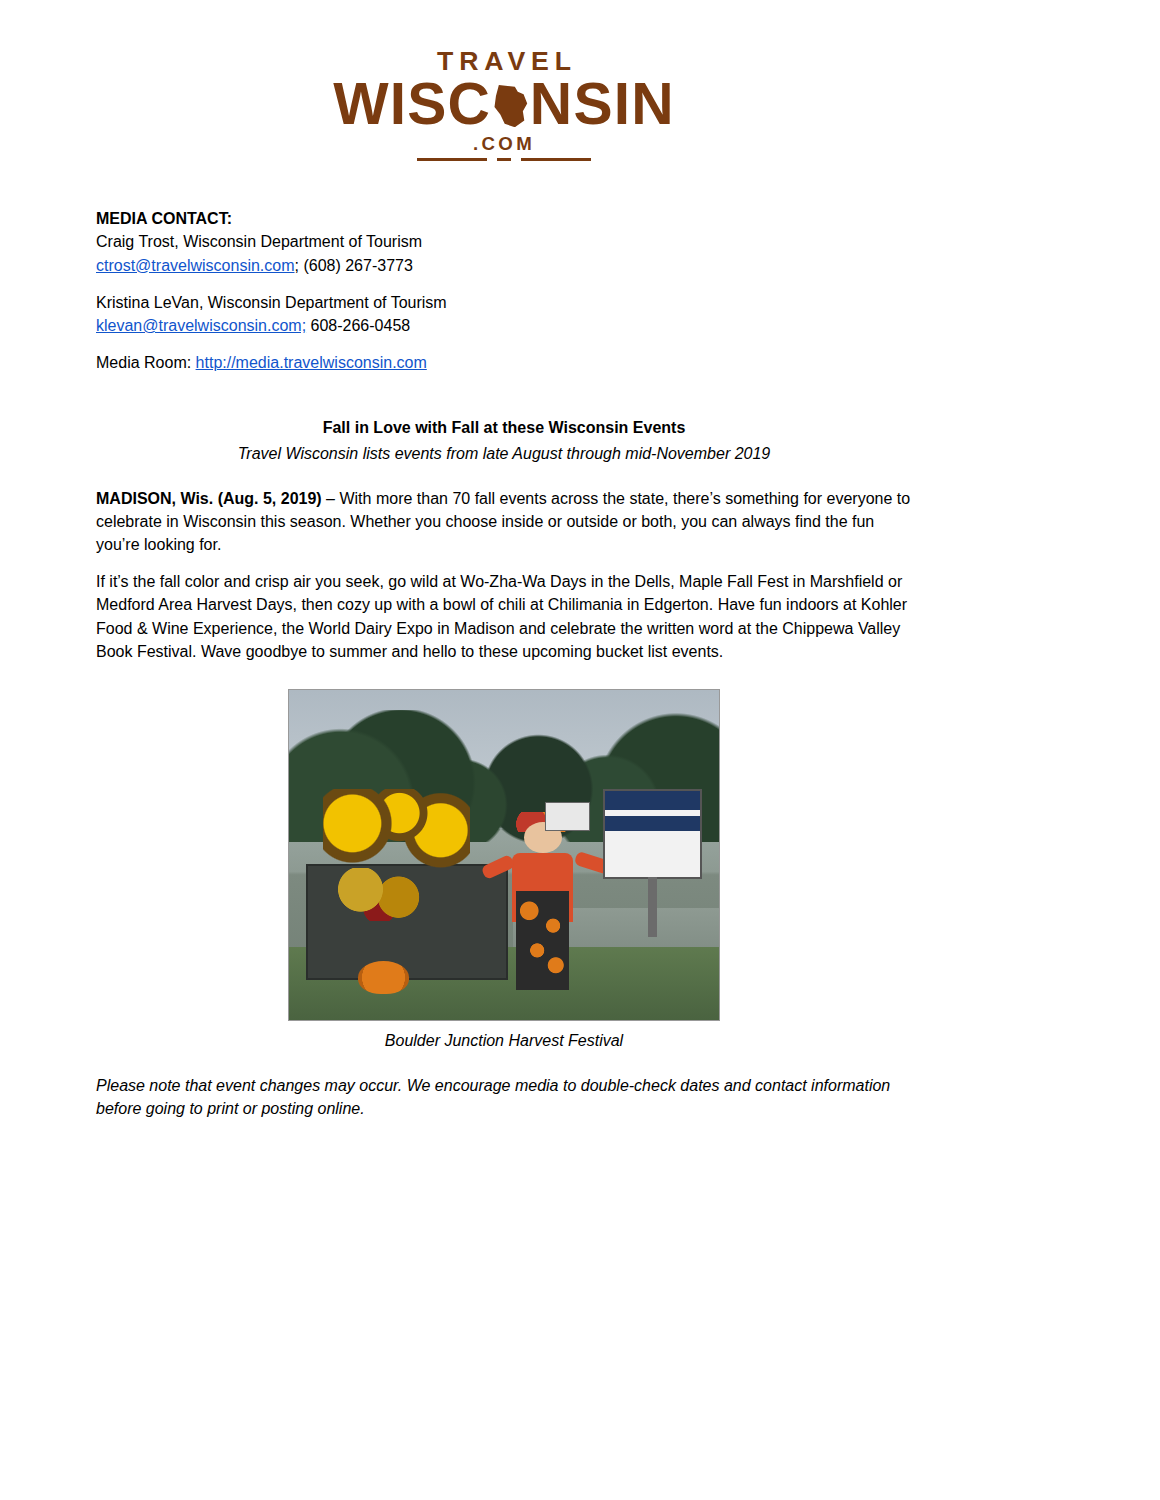TRAVEL
WISC NSIN
.COM
MEDIA CONTACT:
Craig Trost, Wisconsin Department of Tourism
ctrost@travelwisconsin.com; (608) 267-3773
Kristina LeVan, Wisconsin Department of Tourism
klevan@travelwisconsin.com; 608-266-0458
Media Room: http://media.travelwisconsin.com
Fall in Love with Fall at these Wisconsin Events
Travel Wisconsin lists events from late August through mid-November 2019
MADISON, Wis. (Aug. 5, 2019) – With more than 70 fall events across the state, there’s something for everyone to celebrate in Wisconsin this season. Whether you choose inside or outside or both, you can always find the fun you’re looking for.
If it’s the fall color and crisp air you seek, go wild at Wo-Zha-Wa Days in the Dells, Maple Fall Fest in Marshfield or Medford Area Harvest Days, then cozy up with a bowl of chili at Chilimania in Edgerton. Have fun indoors at Kohler Food & Wine Experience, the World Dairy Expo in Madison and celebrate the written word at the Chippewa Valley Book Festival. Wave goodbye to summer and hello to these upcoming bucket list events.
Boulder Junction Harvest Festival
Please note that event changes may occur. We encourage media to double-check dates and contact information before going to print or posting online.